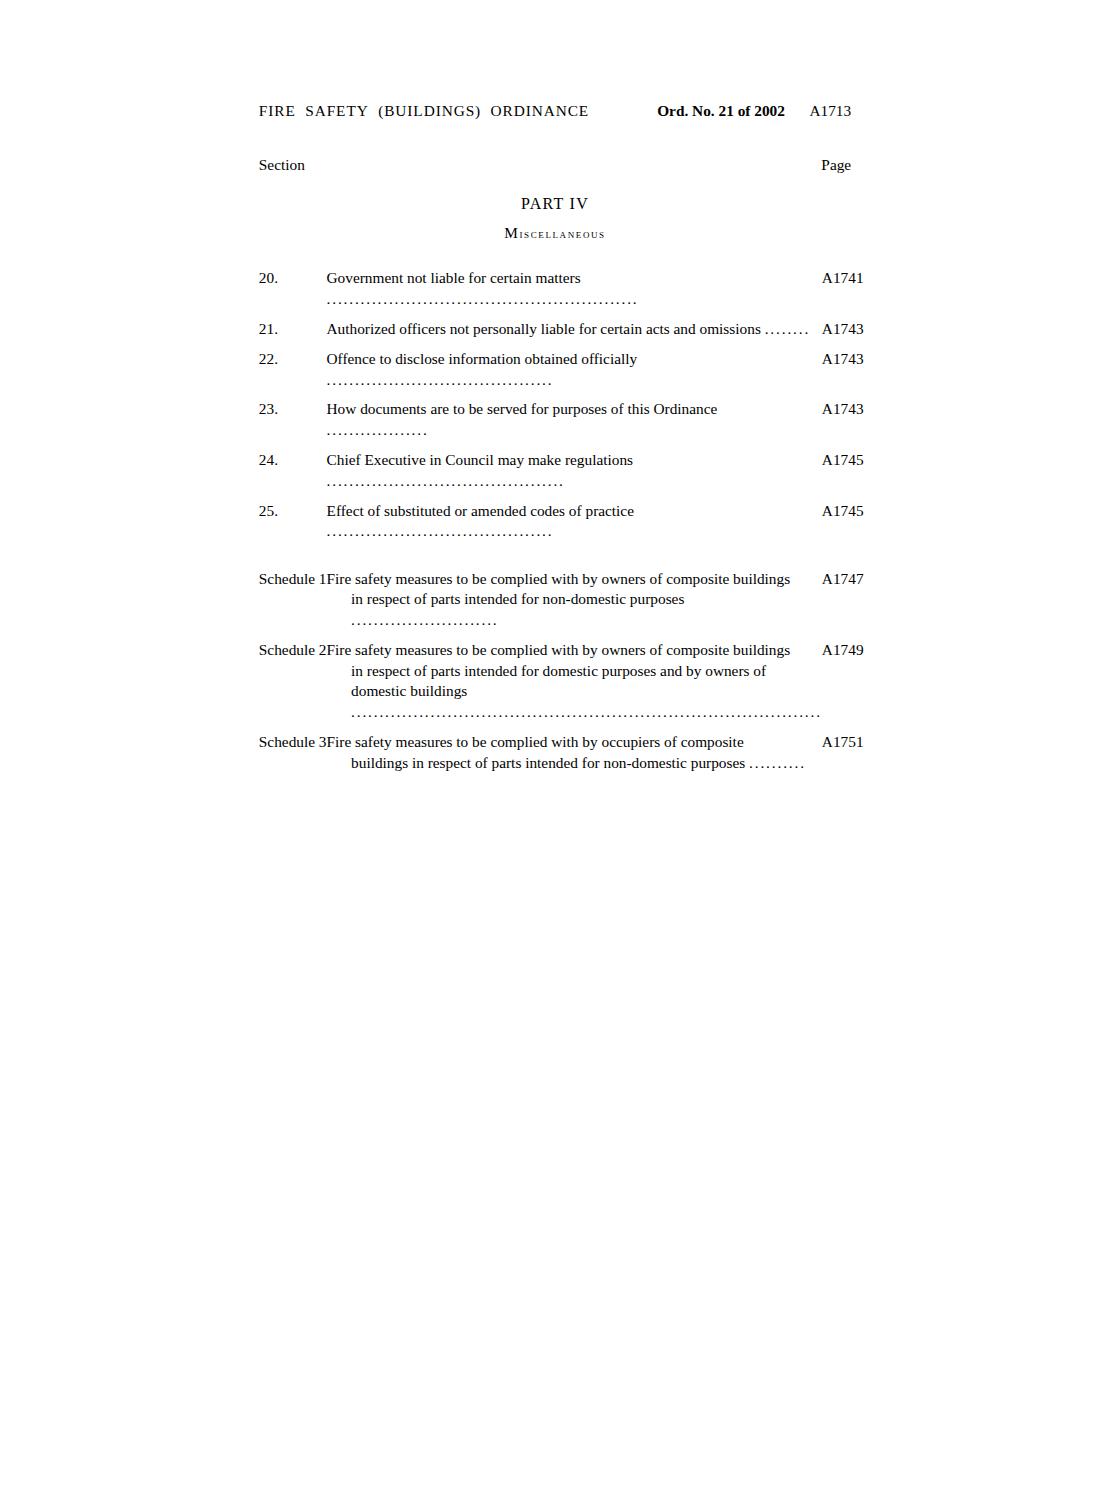FIRE SAFETY (BUILDINGS) ORDINANCE Ord. No. 21 of 2002 A1713
Section Page
PART IV
Miscellaneous
| 20. | Government not liable for certain matters ....................................................... | A1741 |
| 21. | Authorized officers not personally liable for certain acts and omissions ........ | A1743 |
| 22. | Offence to disclose information obtained officially ........................................ | A1743 |
| 23. | How documents are to be served for purposes of this Ordinance .................. | A1743 |
| 24. | Chief Executive in Council may make regulations .......................................... | A1745 |
| 25. | Effect of substituted or amended codes of practice ........................................ | A1745 |
| Schedule 1 | Fire safety measures to be complied with by owners of composite buildings in respect of parts intended for non-domestic purposes .......................... | A1747 |
| Schedule 2 | Fire safety measures to be complied with by owners of composite buildings in respect of parts intended for domestic purposes and by owners of domestic buildings ................................................................................... | A1749 |
| Schedule 3 | Fire safety measures to be complied with by occupiers of composite buildings in respect of parts intended for non-domestic purposes .......... | A1751 |